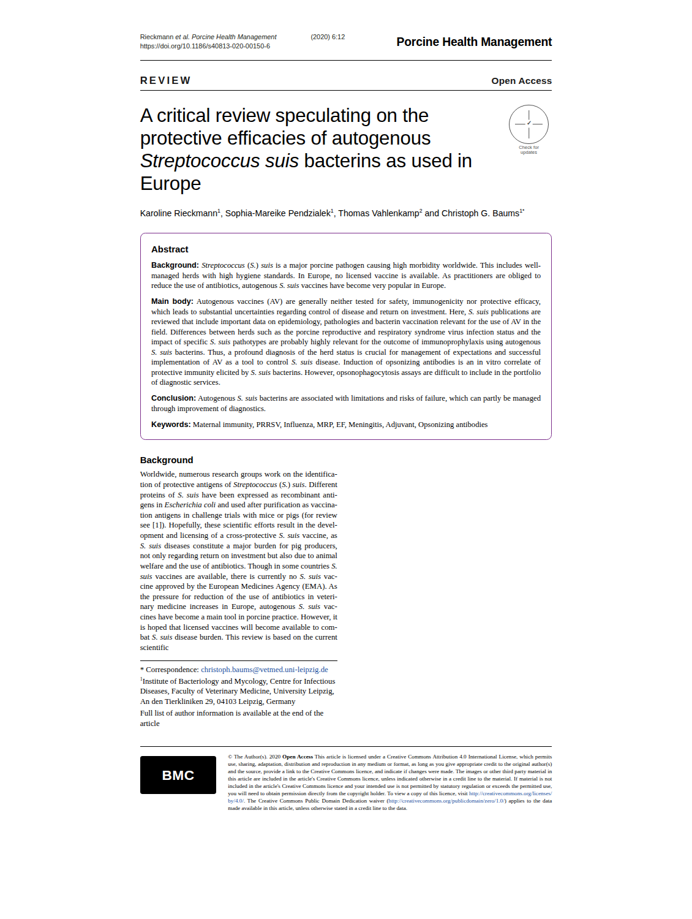Rieckmann et al. Porcine Health Management (2020) 6:12
https://doi.org/10.1186/s40813-020-00150-6
Porcine Health Management
REVIEW
Open Access
✓
Check for
updates
A critical review speculating on the protective efficacies of autogenous Streptococcus suis bacterins as used in Europe
Karoline Rieckmann1, Sophia-Mareike Pendzialek1, Thomas Vahlenkamp2 and Christoph G. Baums1*
Abstract
Background: Streptococcus (S.) suis is a major porcine pathogen causing high morbidity worldwide. This includes well-managed herds with high hygiene standards. In Europe, no licensed vaccine is available. As practitioners are obliged to reduce the use of antibiotics, autogenous S. suis vaccines have become very popular in Europe.
Main body: Autogenous vaccines (AV) are generally neither tested for safety, immunogenicity nor protective efficacy, which leads to substantial uncertainties regarding control of disease and return on investment. Here, S. suis publications are reviewed that include important data on epidemiology, pathologies and bacterin vaccination relevant for the use of AV in the field. Differences between herds such as the porcine reproductive and respiratory syndrome virus infection status and the impact of specific S. suis pathotypes are probably highly relevant for the outcome of immunoprophylaxis using autogenous S. suis bacterins. Thus, a profound diagnosis of the herd status is crucial for management of expectations and successful implementation of AV as a tool to control S. suis disease. Induction of opsonizing antibodies is an in vitro correlate of protective immunity elicited by S. suis bacterins. However, opsonophagocytosis assays are difficult to include in the portfolio of diagnostic services.
Conclusion: Autogenous S. suis bacterins are associated with limitations and risks of failure, which can partly be managed through improvement of diagnostics.
Keywords: Maternal immunity, PRRSV, Influenza, MRP, EF, Meningitis, Adjuvant, Opsonizing antibodies
Background
Worldwide, numerous research groups work on the identification of protective antigens of Streptococcus (S.) suis. Different proteins of S. suis have been expressed as recombinant antigens in Escherichia coli and used after purification as vaccination antigens in challenge trials with mice or pigs (for review see [1]). Hopefully, these scientific efforts result in the development and licensing of a cross-protective S. suis vaccine, as S. suis diseases constitute a major burden for pig producers, not only regarding return on investment but also due to animal welfare and the use of antibiotics. Though in some countries S. suis vaccines are available, there is currently no S. suis vaccine approved by the European Medicines Agency (EMA). As the pressure for reduction of the use of antibiotics in veterinary medicine increases in Europe, autogenous S. suis vaccines have become a main tool in porcine practice. However, it is hoped that licensed vaccines will become available to combat S. suis disease burden. This review is based on the current scientific
* Correspondence: christoph.baums@vetmed.uni-leipzig.de
1Institute of Bacteriology and Mycology, Centre for Infectious Diseases, Faculty of Veterinary Medicine, University Leipzig, An den Tierkliniken 29, 04103 Leipzig, Germany
Full list of author information is available at the end of the article
BMC
© The Author(s). 2020 Open Access This article is licensed under a Creative Commons Attribution 4.0 International License, which permits use, sharing, adaptation, distribution and reproduction in any medium or format, as long as you give appropriate credit to the original author(s) and the source, provide a link to the Creative Commons licence, and indicate if changes were made. The images or other third party material in this article are included in the article's Creative Commons licence, unless indicated otherwise in a credit line to the material. If material is not included in the article's Creative Commons licence and your intended use is not permitted by statutory regulation or exceeds the permitted use, you will need to obtain permission directly from the copyright holder. To view a copy of this licence, visit http://creativecommons.org/licenses/by/4.0/. The Creative Commons Public Domain Dedication waiver (http://creativecommons.org/publicdomain/zero/1.0/) applies to the data made available in this article, unless otherwise stated in a credit line to the data.